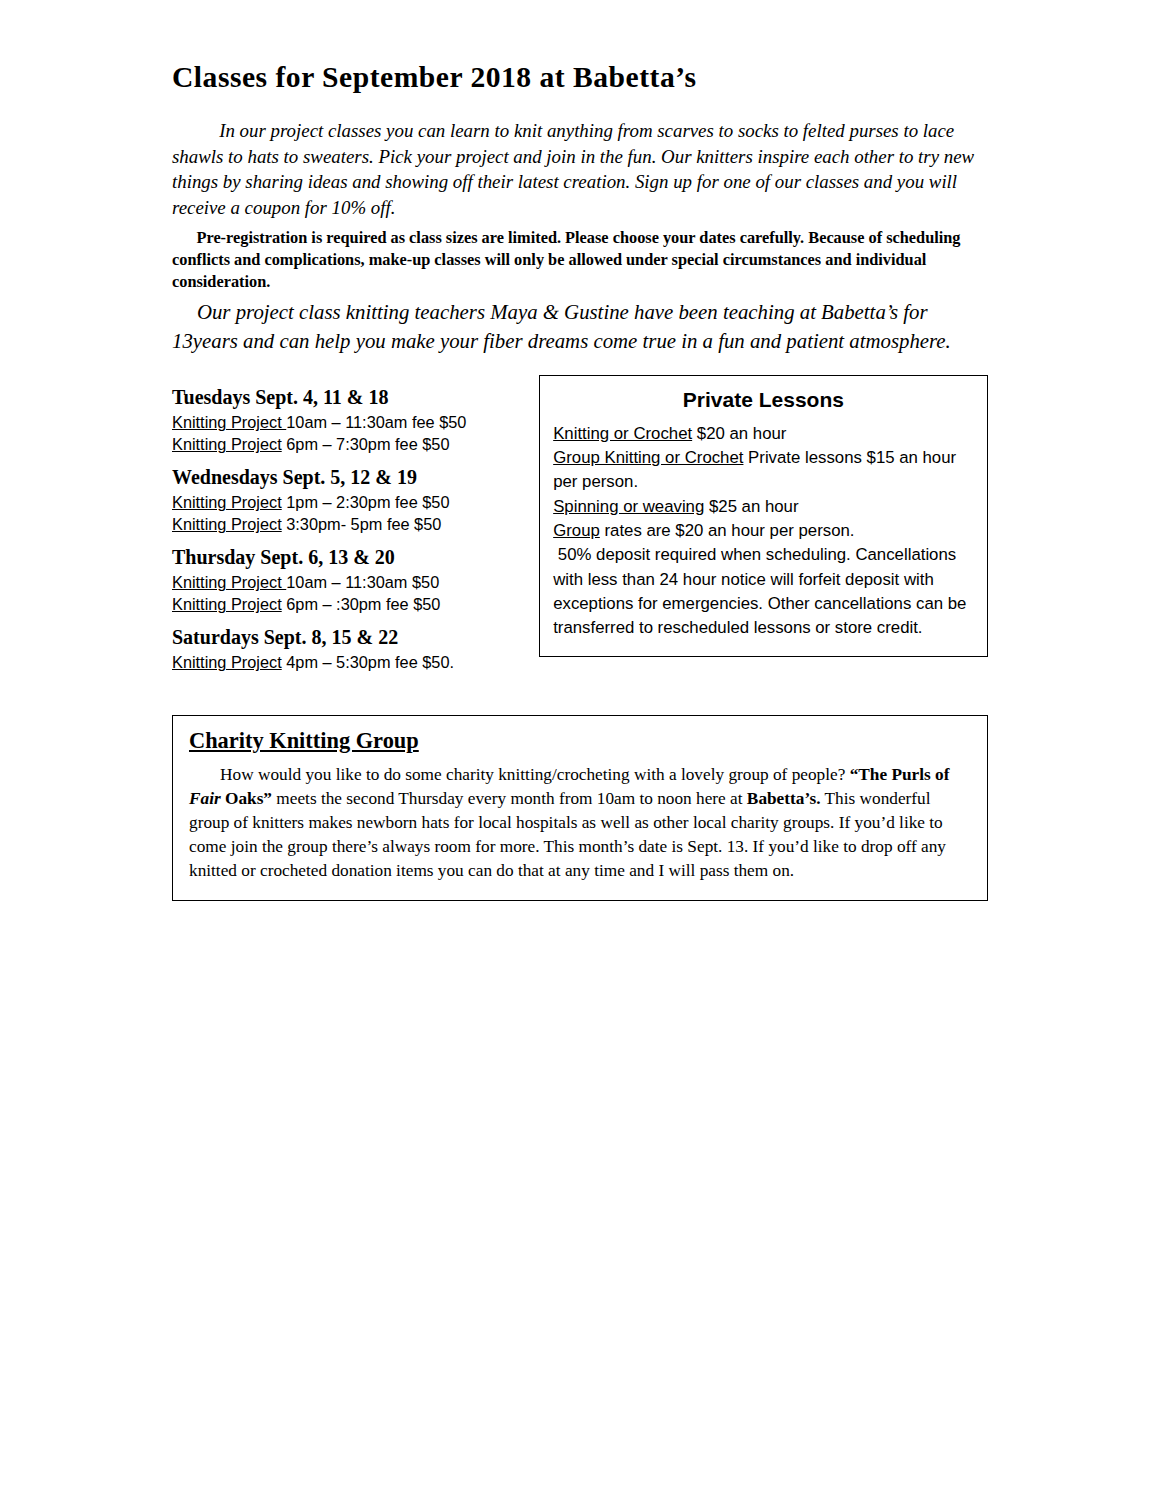Classes for September 2018 at Babetta’s
In our project classes you can learn to knit anything from scarves to socks to felted purses to lace shawls to hats to sweaters. Pick your project and join in the fun. Our knitters inspire each other to try new things by sharing ideas and showing off their latest creation. Sign up for one of our classes and you will receive a coupon for 10% off.
Pre-registration is required as class sizes are limited. Please choose your dates carefully. Because of scheduling conflicts and complications, make-up classes will only be allowed under special circumstances and individual consideration.
Our project class knitting teachers Maya & Gustine have been teaching at Babetta’s for 13years and can help you make your fiber dreams come true in a fun and patient atmosphere.
Tuesdays Sept. 4, 11 & 18
Knitting Project 10am – 11:30am fee $50
Knitting Project 6pm – 7:30pm fee $50
Wednesdays Sept. 5, 12 & 19
Knitting Project 1pm – 2:30pm fee $50
Knitting Project 3:30pm- 5pm fee $50
Thursday Sept. 6, 13 & 20
Knitting Project 10am – 11:30am $50
Knitting Project 6pm – :30pm fee $50
Saturdays Sept. 8, 15 & 22
Knitting Project 4pm – 5:30pm fee $50.
Private Lessons
Knitting or Crochet $20 an hour
Group Knitting or Crochet Private lessons $15 an hour per person.
Spinning or weaving $25 an hour
Group rates are $20 an hour per person.
50% deposit required when scheduling. Cancellations with less than 24 hour notice will forfeit deposit with exceptions for emergencies. Other cancellations can be transferred to rescheduled lessons or store credit.
Charity Knitting Group
How would you like to do some charity knitting/crocheting with a lovely group of people? “The Purls of Fair Oaks” meets the second Thursday every month from 10am to noon here at Babetta’s. This wonderful group of knitters makes newborn hats for local hospitals as well as other local charity groups. If you’d like to come join the group there’s always room for more. This month’s date is Sept. 13. If you’d like to drop off any knitted or crocheted donation items you can do that at any time and I will pass them on.